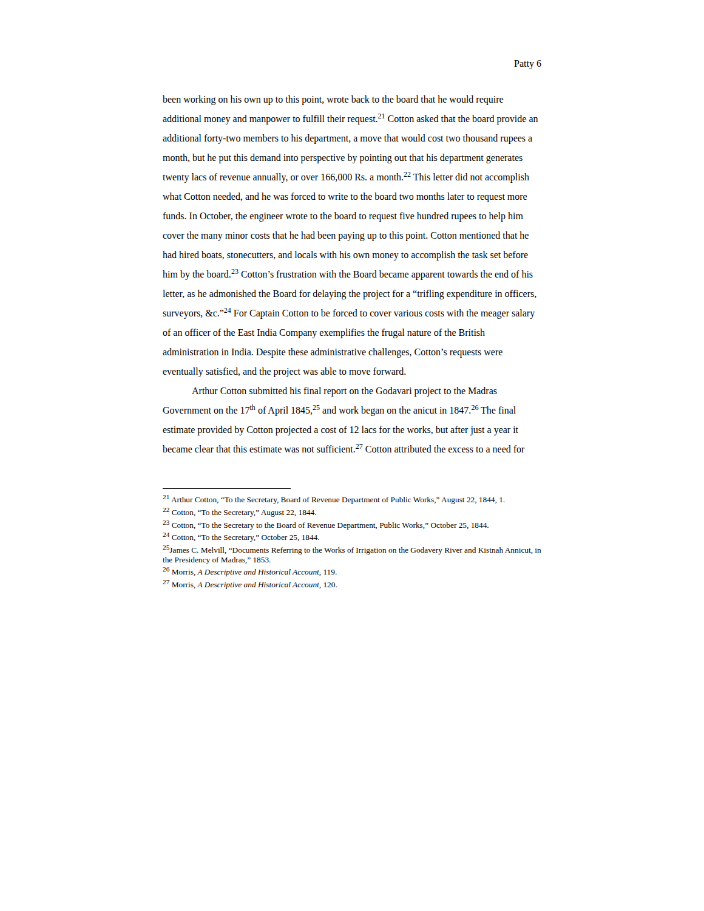Patty 6
been working on his own up to this point, wrote back to the board that he would require additional money and manpower to fulfill their request.21 Cotton asked that the board provide an additional forty-two members to his department, a move that would cost two thousand rupees a month, but he put this demand into perspective by pointing out that his department generates twenty lacs of revenue annually, or over 166,000 Rs. a month.22 This letter did not accomplish what Cotton needed, and he was forced to write to the board two months later to request more funds. In October, the engineer wrote to the board to request five hundred rupees to help him cover the many minor costs that he had been paying up to this point. Cotton mentioned that he had hired boats, stonecutters, and locals with his own money to accomplish the task set before him by the board.23 Cotton’s frustration with the Board became apparent towards the end of his letter, as he admonished the Board for delaying the project for a “trifling expenditure in officers, surveyors, &c.”24 For Captain Cotton to be forced to cover various costs with the meager salary of an officer of the East India Company exemplifies the frugal nature of the British administration in India. Despite these administrative challenges, Cotton’s requests were eventually satisfied, and the project was able to move forward.
Arthur Cotton submitted his final report on the Godavari project to the Madras Government on the 17th of April 1845,25 and work began on the anicut in 1847.26 The final estimate provided by Cotton projected a cost of 12 lacs for the works, but after just a year it became clear that this estimate was not sufficient.27 Cotton attributed the excess to a need for
21 Arthur Cotton, “To the Secretary, Board of Revenue Department of Public Works,” August 22, 1844, 1.
22 Cotton, “To the Secretary,” August 22, 1844.
23 Cotton, “To the Secretary to the Board of Revenue Department, Public Works,” October 25, 1844.
24 Cotton, “To the Secretary,” October 25, 1844.
25 James C. Melvill, “Documents Referring to the Works of Irrigation on the Godavery River and Kistnah Annicut, in the Presidency of Madras,” 1853.
26 Morris, A Descriptive and Historical Account, 119.
27 Morris, A Descriptive and Historical Account, 120.